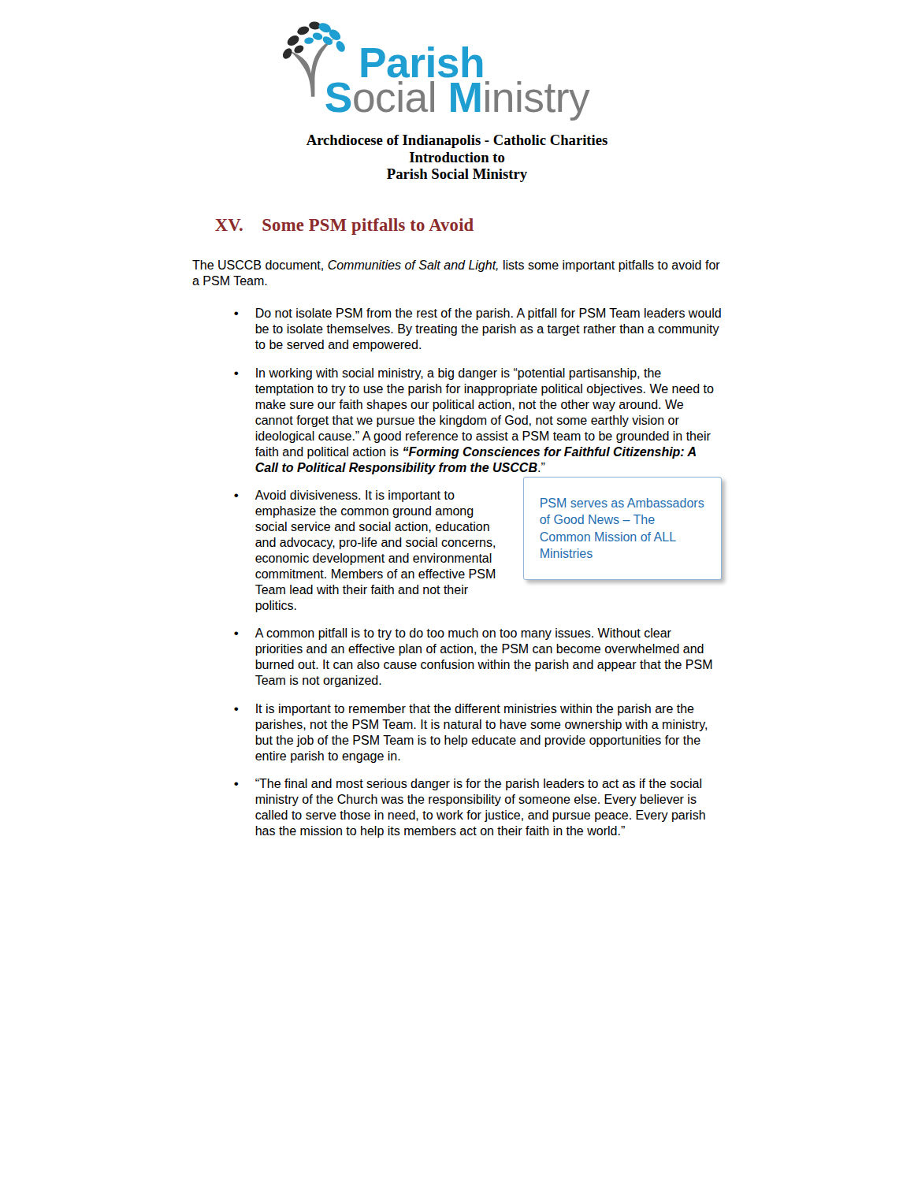Parish Social Ministry
Archdiocese of Indianapolis - Catholic Charities
Introduction to
Parish Social Ministry
XV. Some PSM pitfalls to Avoid
The USCCB document, Communities of Salt and Light, lists some important pitfalls to avoid for a PSM Team.
Do not isolate PSM from the rest of the parish. A pitfall for PSM Team leaders would be to isolate themselves. By treating the parish as a target rather than a community to be served and empowered.
In working with social ministry, a big danger is “potential partisanship, the temptation to try to use the parish for inappropriate political objectives. We need to make sure our faith shapes our political action, not the other way around. We cannot forget that we pursue the kingdom of God, not some earthly vision or ideological cause.” A good reference to assist a PSM team to be grounded in their faith and political action is “Forming Consciences for Faithful Citizenship: A Call to Political Responsibility from the USCCB.”
PSM serves as Ambassadors of Good News – The Common Mission of ALL Ministries
Avoid divisiveness. It is important to emphasize the common ground among social service and social action, education and advocacy, pro-life and social concerns, economic development and environmental commitment. Members of an effective PSM Team lead with their faith and not their politics.
A common pitfall is to try to do too much on too many issues. Without clear priorities and an effective plan of action, the PSM can become overwhelmed and burned out. It can also cause confusion within the parish and appear that the PSM Team is not organized.
It is important to remember that the different ministries within the parish are the parishes, not the PSM Team. It is natural to have some ownership with a ministry, but the job of the PSM Team is to help educate and provide opportunities for the entire parish to engage in.
“The final and most serious danger is for the parish leaders to act as if the social ministry of the Church was the responsibility of someone else. Every believer is called to serve those in need, to work for justice, and pursue peace. Every parish has the mission to help its members act on their faith in the world.”